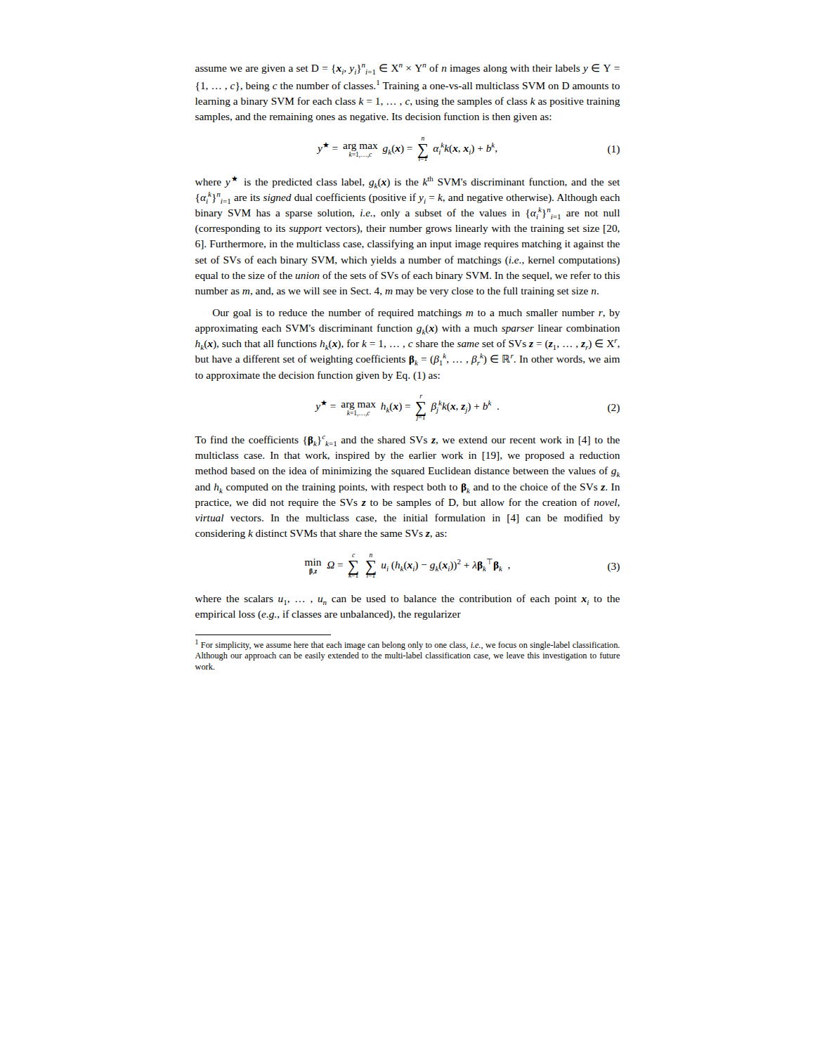assume we are given a set D = {xi, yi}ni=1 ∈ Xn × Yn of n images along with their labels y ∈ Y = {1, … , c}, being c the number of classes.1 Training a one-vs-all multiclass SVM on D amounts to learning a binary SVM for each class k = 1, … , c, using the samples of class k as positive training samples, and the remaining ones as negative. Its decision function is then given as:
y★ = arg max k=1,…,c gk(x) = n∑i=1 αikk(x, xi) + bk, (1)
where y★ is the predicted class label, gk(x) is the kth SVM's discriminant function, and the set {αik}ni=1 are its signed dual coefficients (positive if yi = k, and negative otherwise). Although each binary SVM has a sparse solution, i.e., only a subset of the values in {αik}ni=1 are not null (corresponding to its support vectors), their number grows linearly with the training set size [20, 6]. Furthermore, in the multiclass case, classifying an input image requires matching it against the set of SVs of each binary SVM, which yields a number of matchings (i.e., kernel computations) equal to the size of the union of the sets of SVs of each binary SVM. In the sequel, we refer to this number as m, and, as we will see in Sect. 4, m may be very close to the full training set size n.
Our goal is to reduce the number of required matchings m to a much smaller number r, by approximating each SVM's discriminant function gk(x) with a much sparser linear combination hk(x), such that all functions hk(x), for k = 1, … , c share the same set of SVs z = (z1, … , zr) ∈ Xr, but have a different set of weighting coefficients βk = (β1k, … , βrk) ∈ ℝr. In other words, we aim to approximate the decision function given by Eq. (1) as:
y★ = arg max k=1,…,c hk(x) = r∑j=1 βjkk(x, zj) + bk . (2)
To find the coefficients {βk}ck=1 and the shared SVs z, we extend our recent work in [4] to the multiclass case. In that work, inspired by the earlier work in [19], we proposed a reduction method based on the idea of minimizing the squared Euclidean distance between the values of gk and hk computed on the training points, with respect both to βk and to the choice of the SVs z. In practice, we did not require the SVs z to be samples of D, but allow for the creation of novel, virtual vectors. In the multiclass case, the initial formulation in [4] can be modified by considering k distinct SVMs that share the same SVs z, as:
min β,z Ω = c∑k=1 n∑i=1 ui (hk(xi) − gk(xi))2 + λβk⊤βk , (3)
where the scalars u1, … , un can be used to balance the contribution of each point xi to the empirical loss (e.g., if classes are unbalanced), the regularizer
1 For simplicity, we assume here that each image can belong only to one class, i.e., we focus on single-label classification. Although our approach can be easily extended to the multi-label classification case, we leave this investigation to future work.